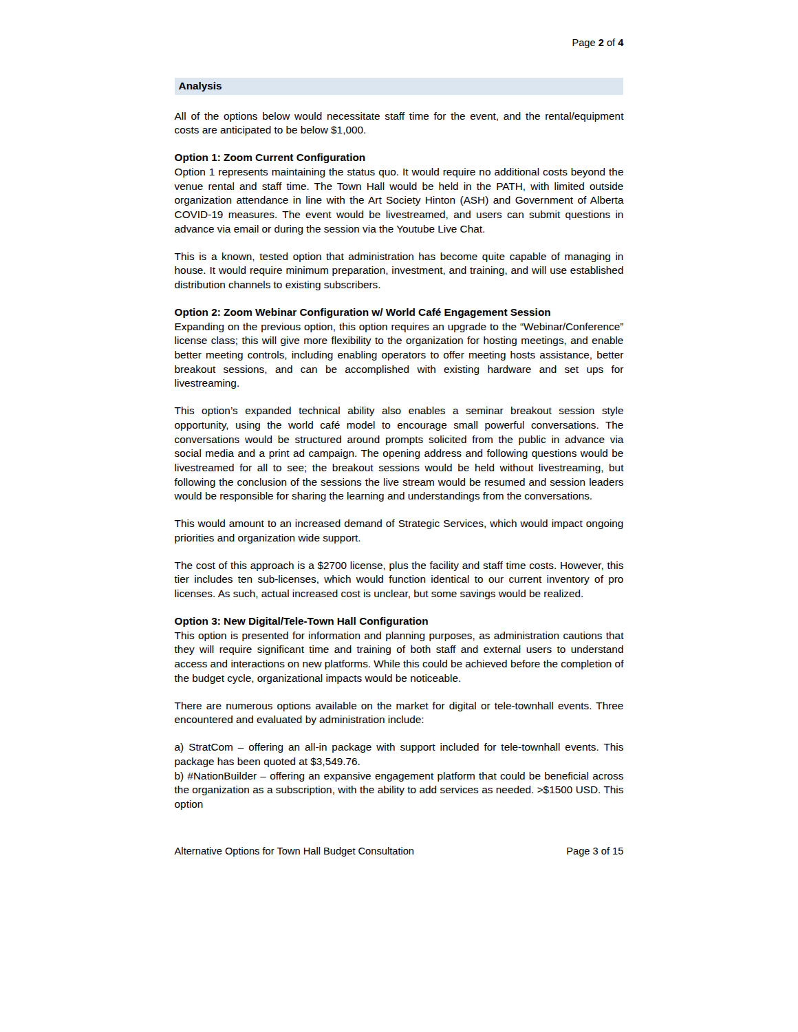Page 2 of 4
Analysis
All of the options below would necessitate staff time for the event, and the rental/equipment costs are anticipated to be below $1,000.
Option 1: Zoom Current Configuration
Option 1 represents maintaining the status quo. It would require no additional costs beyond the venue rental and staff time. The Town Hall would be held in the PATH, with limited outside organization attendance in line with the Art Society Hinton (ASH) and Government of Alberta COVID-19 measures. The event would be livestreamed, and users can submit questions in advance via email or during the session via the Youtube Live Chat.
This is a known, tested option that administration has become quite capable of managing in house. It would require minimum preparation, investment, and training, and will use established distribution channels to existing subscribers.
Option 2: Zoom Webinar Configuration w/ World Café Engagement Session
Expanding on the previous option, this option requires an upgrade to the “Webinar/Conference” license class; this will give more flexibility to the organization for hosting meetings, and enable better meeting controls, including enabling operators to offer meeting hosts assistance, better breakout sessions, and can be accomplished with existing hardware and set ups for livestreaming.
This option’s expanded technical ability also enables a seminar breakout session style opportunity, using the world café model to encourage small powerful conversations. The conversations would be structured around prompts solicited from the public in advance via social media and a print ad campaign. The opening address and following questions would be livestreamed for all to see; the breakout sessions would be held without livestreaming, but following the conclusion of the sessions the live stream would be resumed and session leaders would be responsible for sharing the learning and understandings from the conversations.
This would amount to an increased demand of Strategic Services, which would impact ongoing priorities and organization wide support.
The cost of this approach is a $2700 license, plus the facility and staff time costs. However, this tier includes ten sub-licenses, which would function identical to our current inventory of pro licenses. As such, actual increased cost is unclear, but some savings would be realized.
Option 3: New Digital/Tele-Town Hall Configuration
This option is presented for information and planning purposes, as administration cautions that they will require significant time and training of both staff and external users to understand access and interactions on new platforms. While this could be achieved before the completion of the budget cycle, organizational impacts would be noticeable.
There are numerous options available on the market for digital or tele-townhall events. Three encountered and evaluated by administration include:
a) StratCom – offering an all-in package with support included for tele-townhall events. This package has been quoted at $3,549.76.
b) #NationBuilder – offering an expansive engagement platform that could be beneficial across the organization as a subscription, with the ability to add services as needed. >$1500 USD. This option
Alternative Options for Town Hall Budget Consultation
Page 3 of 15